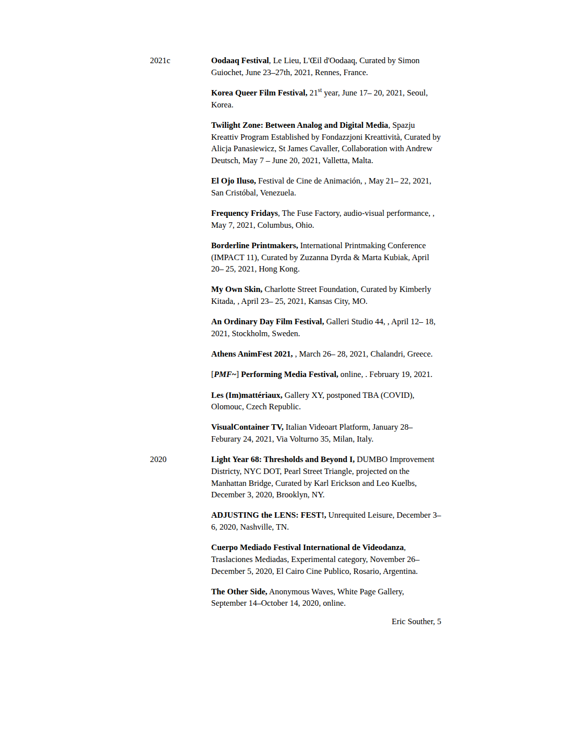2021c
Oodaaq Festival, Le Lieu, L'Œil d'Oodaaq, Curated by Simon Guiochet, June 23–27th, 2021, Rennes, France.
Korea Queer Film Festival, 21st year, June 17– 20, 2021, Seoul, Korea.
Twilight Zone: Between Analog and Digital Media, Spazju Kreattiv Program Established by Fondazzjoni Kreattività, Curated by Alicja Panasiewicz, St James Cavaller, Collaboration with Andrew Deutsch, May 7 – June 20, 2021, Valletta, Malta.
El Ojo Iluso, Festival de Cine de Animación, , May 21– 22, 2021, San Cristóbal, Venezuela.
Frequency Fridays, The Fuse Factory, audio-visual performance, , May 7, 2021, Columbus, Ohio.
Borderline Printmakers, International Printmaking Conference (IMPACT 11), Curated by Zuzanna Dyrda & Marta Kubiak, April 20– 25, 2021, Hong Kong.
My Own Skin, Charlotte Street Foundation, Curated by Kimberly Kitada, , April 23– 25, 2021, Kansas City, MO.
An Ordinary Day Film Festival, Galleri Studio 44, , April 12– 18, 2021, Stockholm, Sweden.
Athens AnimFest 2021, , March 26– 28, 2021, Chalandri, Greece.
[PMF~] Performing Media Festival, online, . February 19, 2021.
Les (Im)mattériaux, Gallery XY, postponed TBA (COVID), Olomouc, Czech Republic.
VisualContainer TV, Italian Videoart Platform, January 28– Feburary 24, 2021, Via Volturno 35, Milan, Italy.
2020
Light Year 68: Thresholds and Beyond I, DUMBO Improvement Districty, NYC DOT, Pearl Street Triangle, projected on the Manhattan Bridge, Curated by Karl Erickson and Leo Kuelbs, December 3, 2020, Brooklyn, NY.
ADJUSTING the LENS: FEST!, Unrequited Leisure, December 3– 6, 2020, Nashville, TN.
Cuerpo Mediado Festival International de Videodanza, Traslaciones Mediadas, Experimental category, November 26–December 5, 2020, El Cairo Cine Publico, Rosario, Argentina.
The Other Side, Anonymous Waves, White Page Gallery, September 14–October 14, 2020, online.
Eric Souther, 5